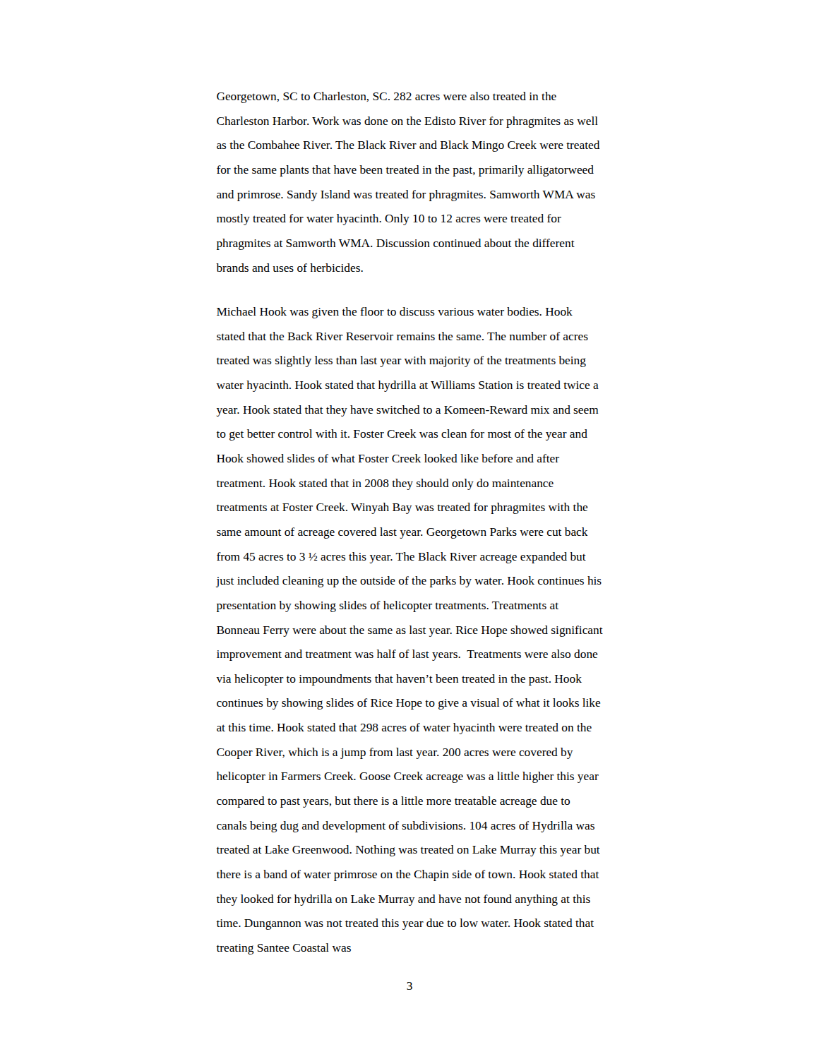Georgetown, SC to Charleston, SC. 282 acres were also treated in the Charleston Harbor. Work was done on the Edisto River for phragmites as well as the Combahee River. The Black River and Black Mingo Creek were treated for the same plants that have been treated in the past, primarily alligatorweed and primrose. Sandy Island was treated for phragmites. Samworth WMA was mostly treated for water hyacinth. Only 10 to 12 acres were treated for phragmites at Samworth WMA. Discussion continued about the different brands and uses of herbicides.
Michael Hook was given the floor to discuss various water bodies. Hook stated that the Back River Reservoir remains the same. The number of acres treated was slightly less than last year with majority of the treatments being water hyacinth. Hook stated that hydrilla at Williams Station is treated twice a year. Hook stated that they have switched to a Komeen-Reward mix and seem to get better control with it. Foster Creek was clean for most of the year and Hook showed slides of what Foster Creek looked like before and after treatment. Hook stated that in 2008 they should only do maintenance treatments at Foster Creek. Winyah Bay was treated for phragmites with the same amount of acreage covered last year. Georgetown Parks were cut back from 45 acres to 3 ½ acres this year. The Black River acreage expanded but just included cleaning up the outside of the parks by water. Hook continues his presentation by showing slides of helicopter treatments. Treatments at Bonneau Ferry were about the same as last year. Rice Hope showed significant improvement and treatment was half of last years. Treatments were also done via helicopter to impoundments that haven’t been treated in the past. Hook continues by showing slides of Rice Hope to give a visual of what it looks like at this time. Hook stated that 298 acres of water hyacinth were treated on the Cooper River, which is a jump from last year. 200 acres were covered by helicopter in Farmers Creek. Goose Creek acreage was a little higher this year compared to past years, but there is a little more treatable acreage due to canals being dug and development of subdivisions. 104 acres of Hydrilla was treated at Lake Greenwood. Nothing was treated on Lake Murray this year but there is a band of water primrose on the Chapin side of town. Hook stated that they looked for hydrilla on Lake Murray and have not found anything at this time. Dungannon was not treated this year due to low water. Hook stated that treating Santee Coastal was
3